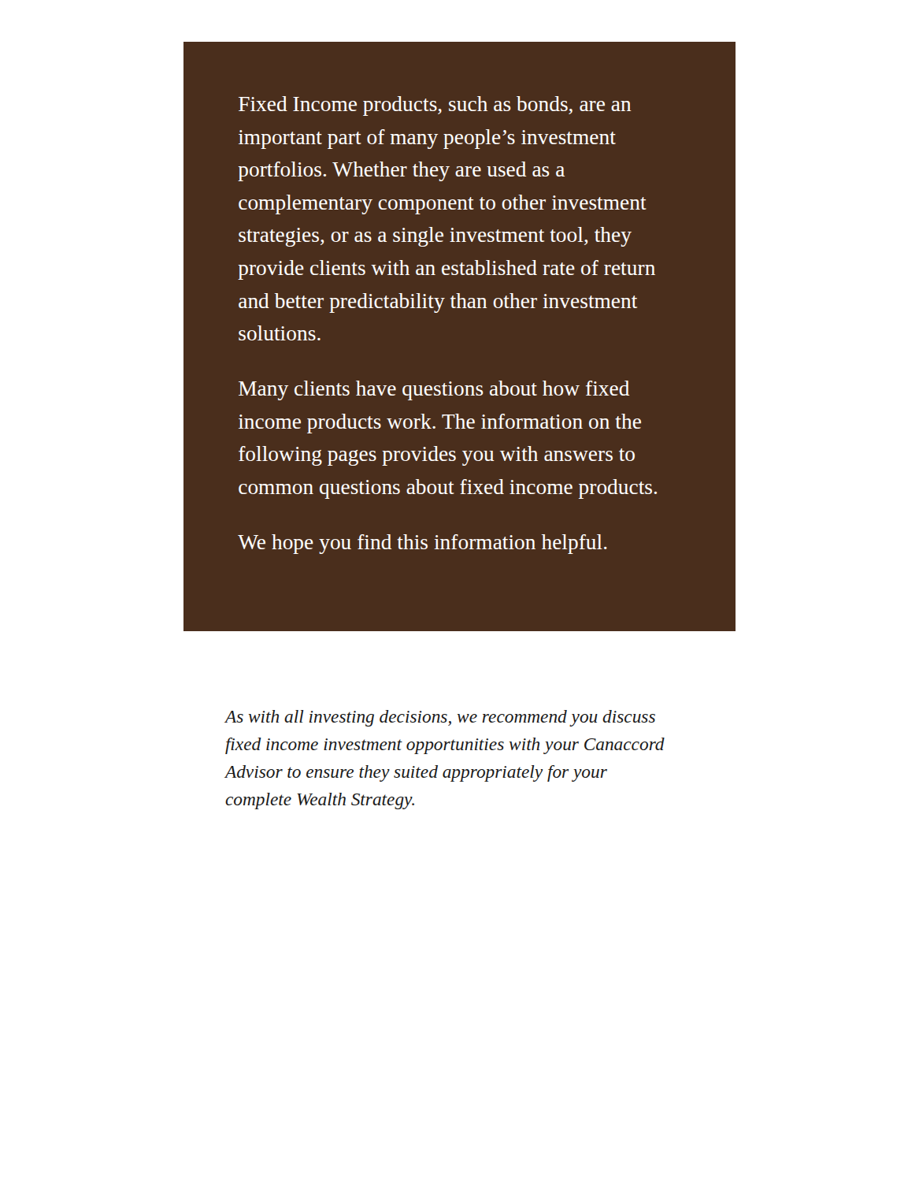Fixed Income products, such as bonds, are an important part of many people’s investment portfolios. Whether they are used as a complementary component to other investment strategies, or as a single investment tool, they provide clients with an established rate of return and better predictability than other investment solutions.
Many clients have questions about how fixed income products work. The information on the following pages provides you with answers to common questions about fixed income products.
We hope you find this information helpful.
As with all investing decisions, we recommend you discuss fixed income investment opportunities with your Canaccord Advisor to ensure they suited appropriately for your complete Wealth Strategy.